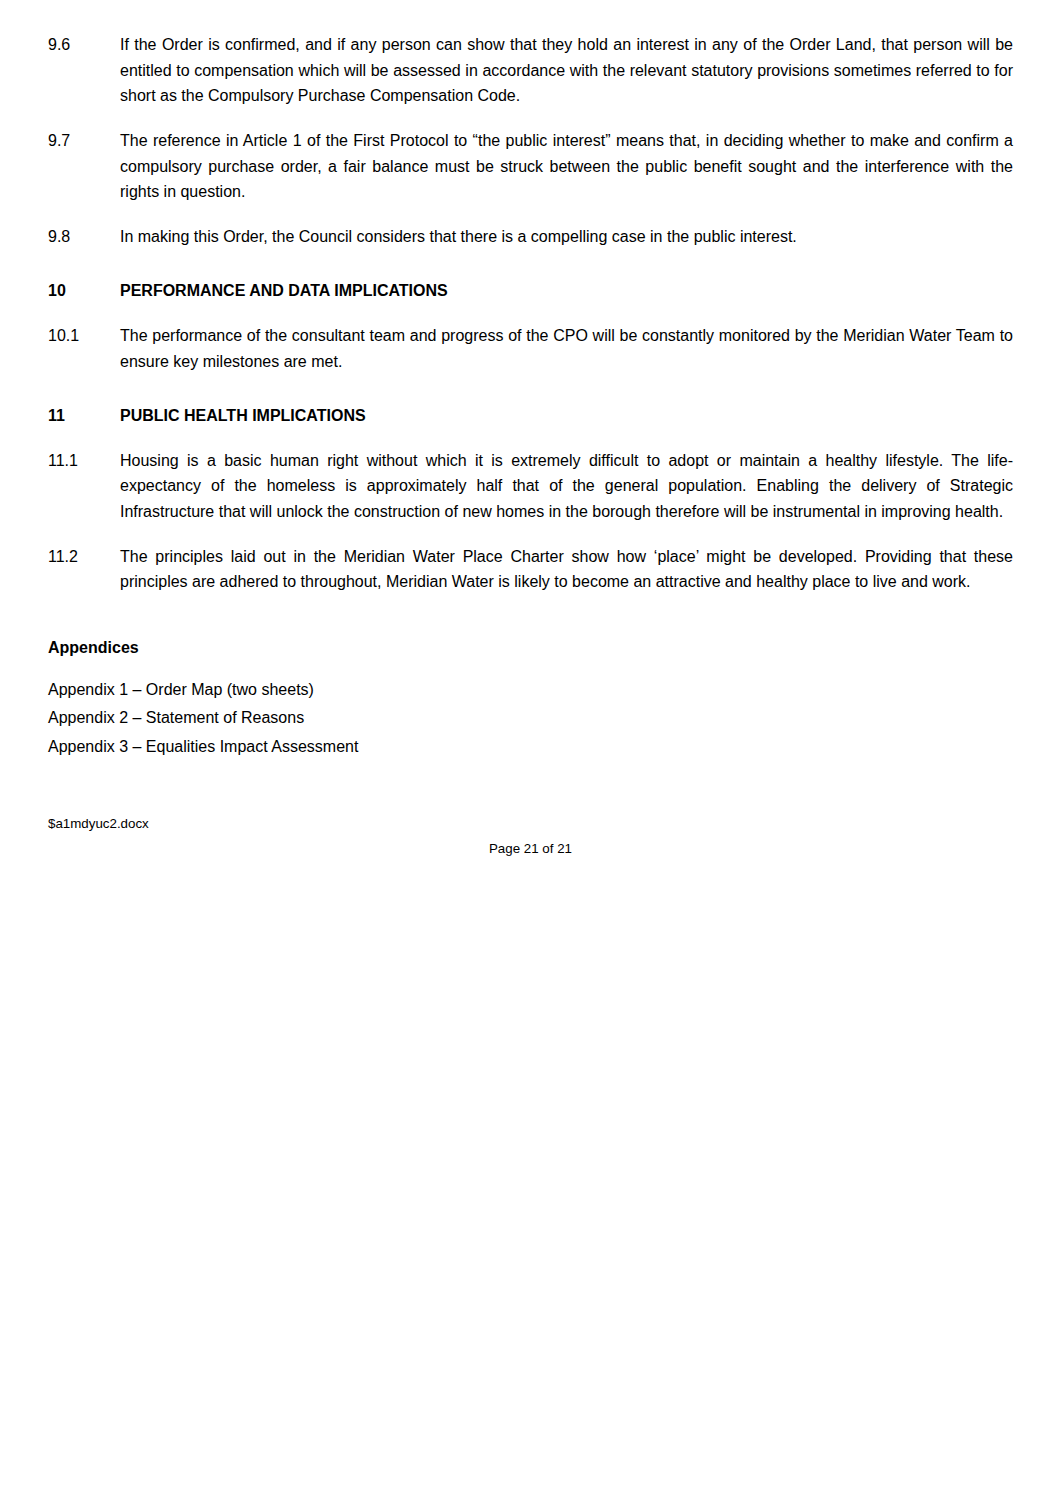9.6
If the Order is confirmed, and if any person can show that they hold an interest in any of the Order Land, that person will be entitled to compensation which will be assessed in accordance with the relevant statutory provisions sometimes referred to for short as the Compulsory Purchase Compensation Code.
9.7
The reference in Article 1 of the First Protocol to “the public interest” means that, in deciding whether to make and confirm a compulsory purchase order, a fair balance must be struck between the public benefit sought and the interference with the rights in question.
9.8
In making this Order, the Council considers that there is a compelling case in the public interest.
10 Performance and Data Implications
10.1
The performance of the consultant team and progress of the CPO will be constantly monitored by the Meridian Water Team to ensure key milestones are met.
11 Public Health Implications
11.1
Housing is a basic human right without which it is extremely difficult to adopt or maintain a healthy lifestyle. The life-expectancy of the homeless is approximately half that of the general population. Enabling the delivery of Strategic Infrastructure that will unlock the construction of new homes in the borough therefore will be instrumental in improving health.
11.2
The principles laid out in the Meridian Water Place Charter show how ‘place’ might be developed. Providing that these principles are adhered to throughout, Meridian Water is likely to become an attractive and healthy place to live and work.
Appendices
Appendix 1 – Order Map (two sheets)
Appendix 2 – Statement of Reasons
Appendix 3 – Equalities Impact Assessment
$a1mdyuc2.docx
Page 21 of 21